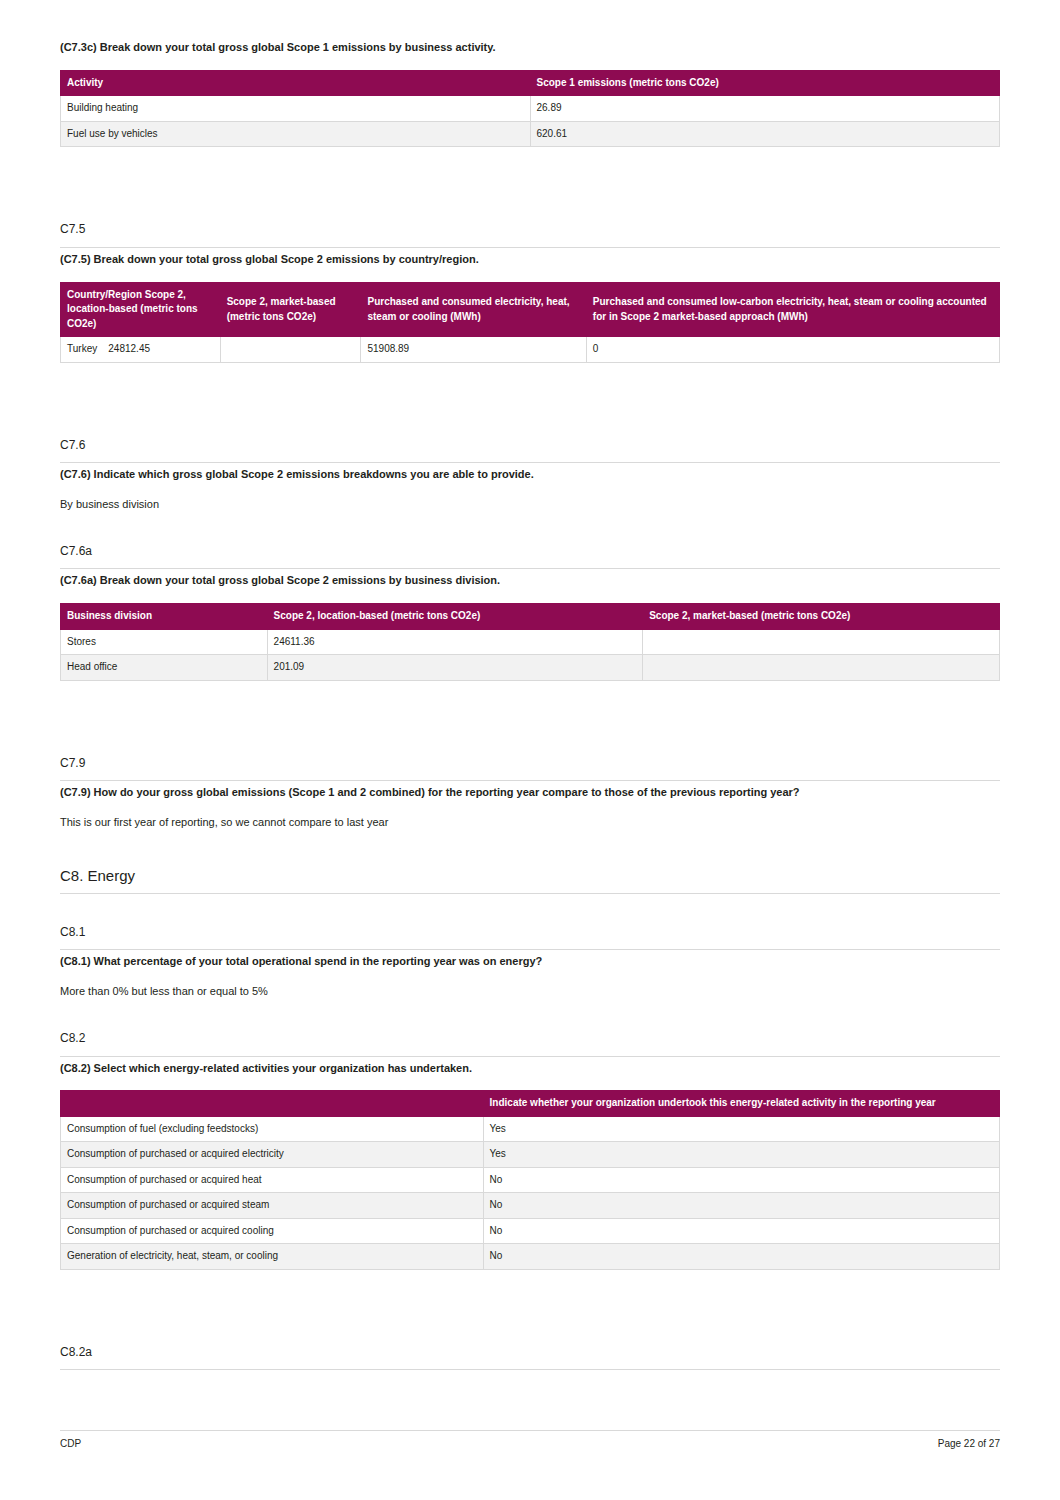(C7.3c) Break down your total gross global Scope 1 emissions by business activity.
| Activity | Scope 1 emissions (metric tons CO2e) |
| --- | --- |
| Building heating | 26.89 |
| Fuel use by vehicles | 620.61 |
C7.5
(C7.5) Break down your total gross global Scope 2 emissions by country/region.
| Country/Region Scope 2, location-based (metric tons CO2e) | Scope 2, market-based (metric tons CO2e) | Purchased and consumed electricity, heat, steam or cooling (MWh) | Purchased and consumed low-carbon electricity, heat, steam or cooling accounted for in Scope 2 market-based approach (MWh) |
| --- | --- | --- | --- |
| Turkey 24812.45 | | 51908.89 | 0 |
C7.6
(C7.6) Indicate which gross global Scope 2 emissions breakdowns you are able to provide.
By business division
C7.6a
(C7.6a) Break down your total gross global Scope 2 emissions by business division.
| Business division | Scope 2, location-based (metric tons CO2e) | Scope 2, market-based (metric tons CO2e) |
| --- | --- | --- |
| Stores | 24611.36 | |
| Head office | 201.09 | |
C7.9
(C7.9) How do your gross global emissions (Scope 1 and 2 combined) for the reporting year compare to those of the previous reporting year?
This is our first year of reporting, so we cannot compare to last year
C8. Energy
C8.1
(C8.1) What percentage of your total operational spend in the reporting year was on energy?
More than 0% but less than or equal to 5%
C8.2
(C8.2) Select which energy-related activities your organization has undertaken.
| | Indicate whether your organization undertook this energy-related activity in the reporting year |
| --- | --- |
| Consumption of fuel (excluding feedstocks) | Yes |
| Consumption of purchased or acquired electricity | Yes |
| Consumption of purchased or acquired heat | No |
| Consumption of purchased or acquired steam | No |
| Consumption of purchased or acquired cooling | No |
| Generation of electricity, heat, steam, or cooling | No |
C8.2a
CDP Page 22 of 27